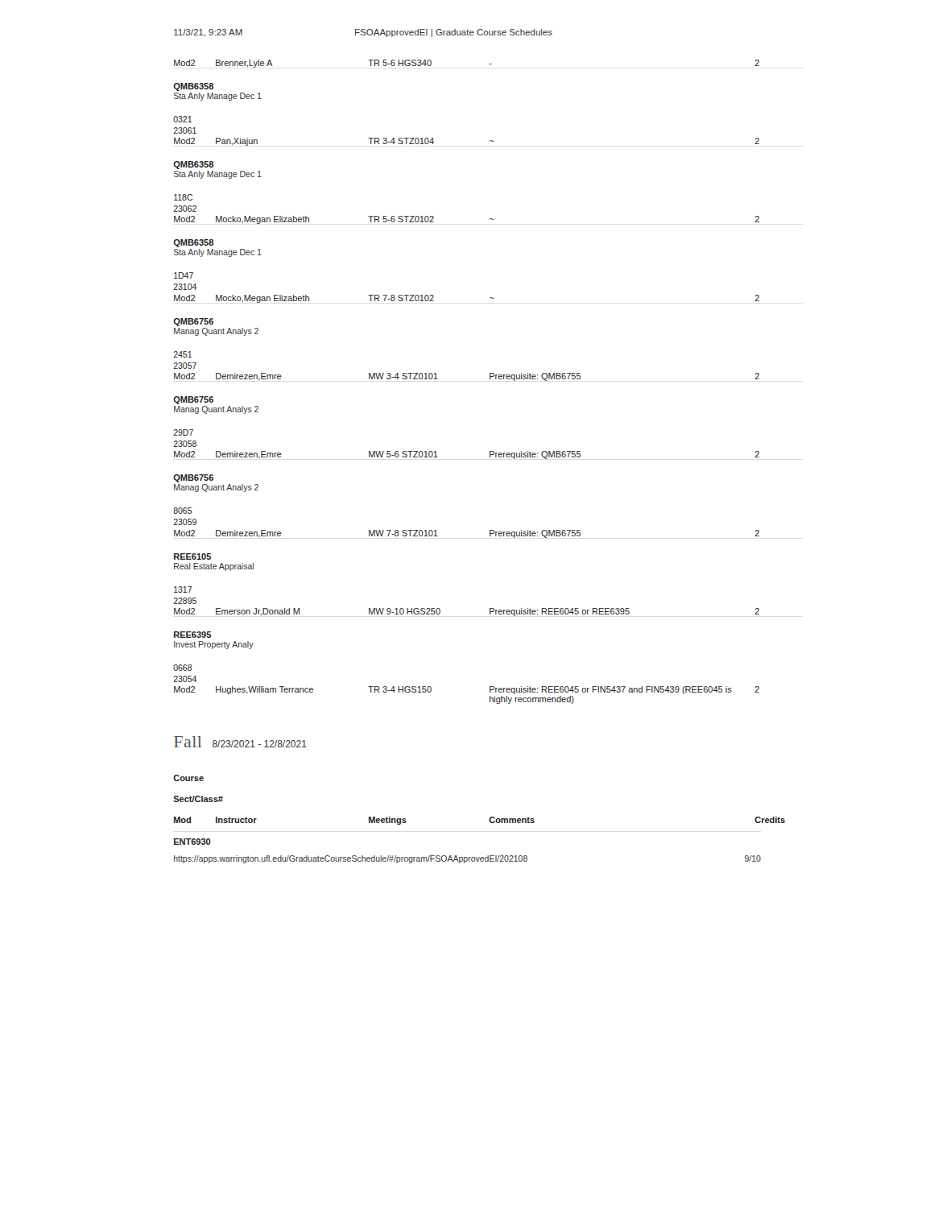11/3/21, 9:23 AM
FSOAApprovedEI | Graduate Course Schedules
| Mod2 | Brenner,Lyle A | TR 5-6 HGS340 | - | 2 |
| QMB6358 Sta Anly Manage Dec 1 0321 23061 |
| Mod2 | Pan,Xiajun | TR 3-4 STZ0104 | ~ | 2 |
| QMB6358 Sta Anly Manage Dec 1 118C 23062 |
| Mod2 | Mocko,Megan Elizabeth | TR 5-6 STZ0102 | ~ | 2 |
| QMB6358 Sta Anly Manage Dec 1 1D47 23104 |
| Mod2 | Mocko,Megan Elizabeth | TR 7-8 STZ0102 | ~ | 2 |
| QMB6756 Manag Quant Analys 2 2451 23057 |
| Mod2 | Demirezen,Emre | MW 3-4 STZ0101 | Prerequisite: QMB6755 | 2 |
| QMB6756 Manag Quant Analys 2 29D7 23058 |
| Mod2 | Demirezen,Emre | MW 5-6 STZ0101 | Prerequisite: QMB6755 | 2 |
| QMB6756 Manag Quant Analys 2 8065 23059 |
| Mod2 | Demirezen,Emre | MW 7-8 STZ0101 | Prerequisite: QMB6755 | 2 |
| REE6105 Real Estate Appraisal 1317 22895 |
| Mod2 | Emerson Jr,Donald M | MW 9-10 HGS250 | Prerequisite: REE6045 or REE6395 | 2 |
| REE6395 Invest Property Analy 0668 23054 |
| Mod2 | Hughes,William Terrance | TR 3-4 HGS150 | Prerequisite: REE6045 or FIN5437 and FIN5439 (REE6045 is highly recommended) | 2 |
Fall 8/23/2021 - 12/8/2021
Course
Sect/Class#
| Mod | Instructor | Meetings | Comments | Credits |
ENT6930
https://apps.warrington.ufl.edu/GraduateCourseSchedule/#/program/FSOAApprovedEI/202108
9/10